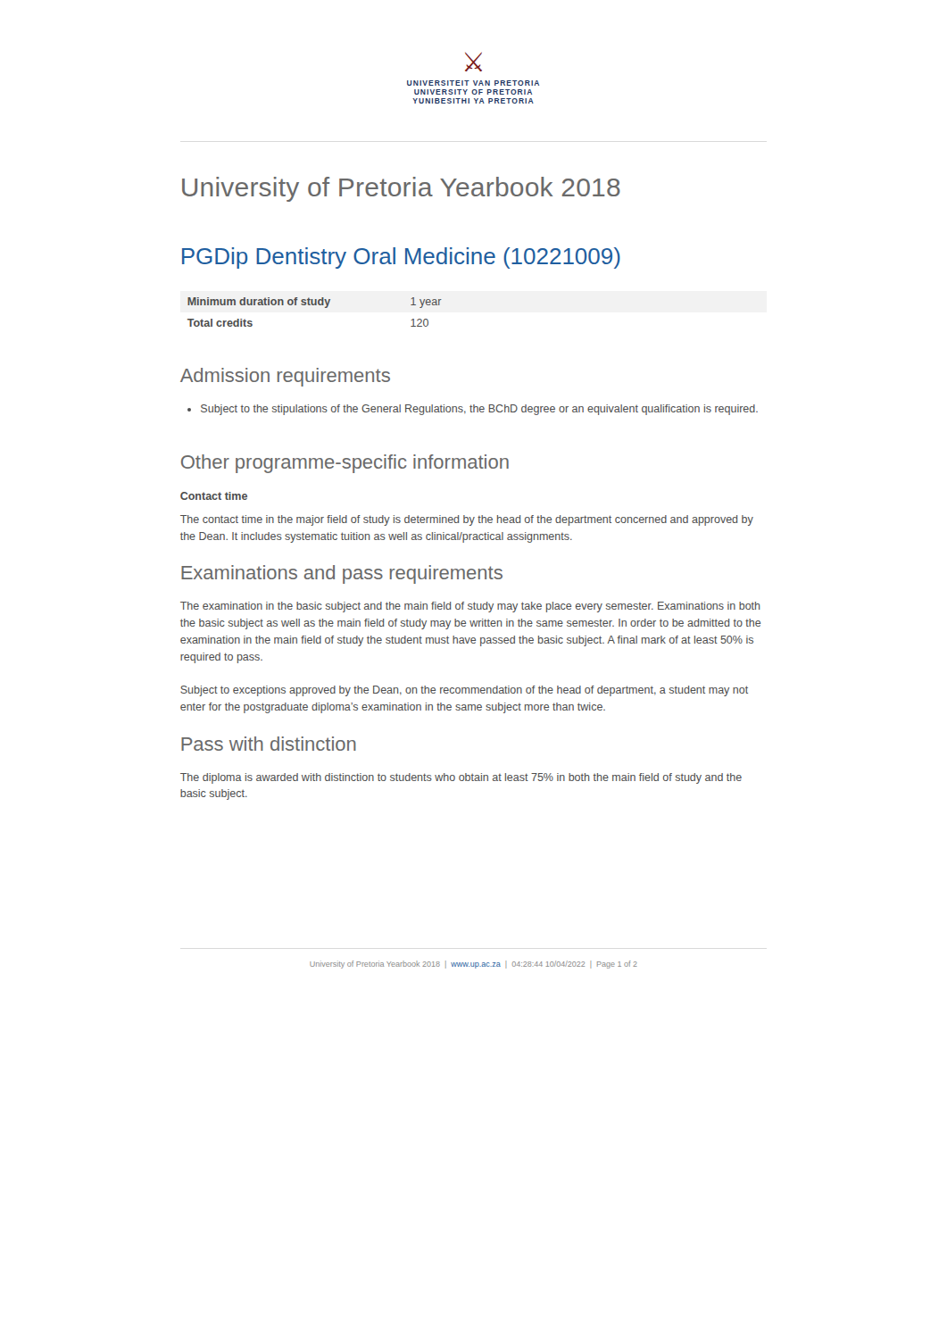⚔
UNIVERSITEIT VAN PRETORIA UNIVERSITY OF PRETORIA YUNIBESITHI YA PRETORIA
University of Pretoria Yearbook 2018
PGDip Dentistry Oral Medicine (10221009)
| Minimum duration of study | 1 year |
| Total credits | 120 |
Admission requirements
Subject to the stipulations of the General Regulations, the BChD degree or an equivalent qualification is required.
Other programme-specific information
Contact time
The contact time in the major field of study is determined by the head of the department concerned and approved by the Dean. It includes systematic tuition as well as clinical/practical assignments.
Examinations and pass requirements
The examination in the basic subject and the main field of study may take place every semester. Examinations in both the basic subject as well as the main field of study may be written in the same semester. In order to be admitted to the examination in the main field of study the student must have passed the basic subject. A final mark of at least 50% is required to pass.
Subject to exceptions approved by the Dean, on the recommendation of the head of department, a student may not enter for the postgraduate diploma’s examination in the same subject more than twice.
Pass with distinction
The diploma is awarded with distinction to students who obtain at least 75% in both the main field of study and the basic subject.
University of Pretoria Yearbook 2018 | www.up.ac.za | 04:28:44 10/04/2022 | Page 1 of 2